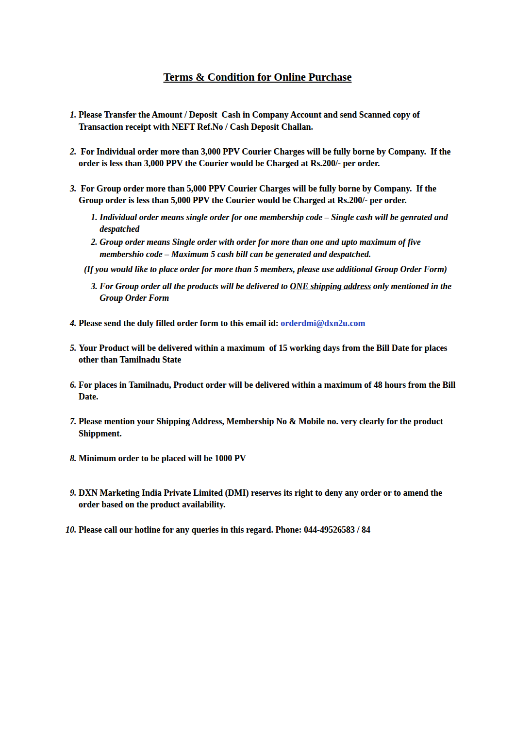Terms & Condition for Online Purchase
Please Transfer the Amount / Deposit Cash in Company Account and send Scanned copy of Transaction receipt with NEFT Ref.No / Cash Deposit Challan.
For Individual order more than 3,000 PPV Courier Charges will be fully borne by Company. If the order is less than 3,000 PPV the Courier would be Charged at Rs.200/- per order.
For Group order more than 5,000 PPV Courier Charges will be fully borne by Company. If the Group order is less than 5,000 PPV the Courier would be Charged at Rs.200/- per order.
Individual order means single order for one membership code – Single cash will be genrated and despatched
Group order means Single order with order for more than one and upto maximum of five membershio code – Maximum 5 cash bill can be generated and despatched.
(If you would like to place order for more than 5 members, please use additional Group Order Form)
For Group order all the products will be delivered to ONE shipping address only mentioned in the Group Order Form
Please send the duly filled order form to this email id: orderdmi@dxn2u.com
Your Product will be delivered within a maximum of 15 working days from the Bill Date for places other than Tamilnadu State
For places in Tamilnadu, Product order will be delivered within a maximum of 48 hours from the Bill Date.
Please mention your Shipping Address, Membership No & Mobile no. very clearly for the product Shippment.
Minimum order to be placed will be 1000 PV
DXN Marketing India Private Limited (DMI) reserves its right to deny any order or to amend the order based on the product availability.
Please call our hotline for any queries in this regard. Phone: 044-49526583 / 84